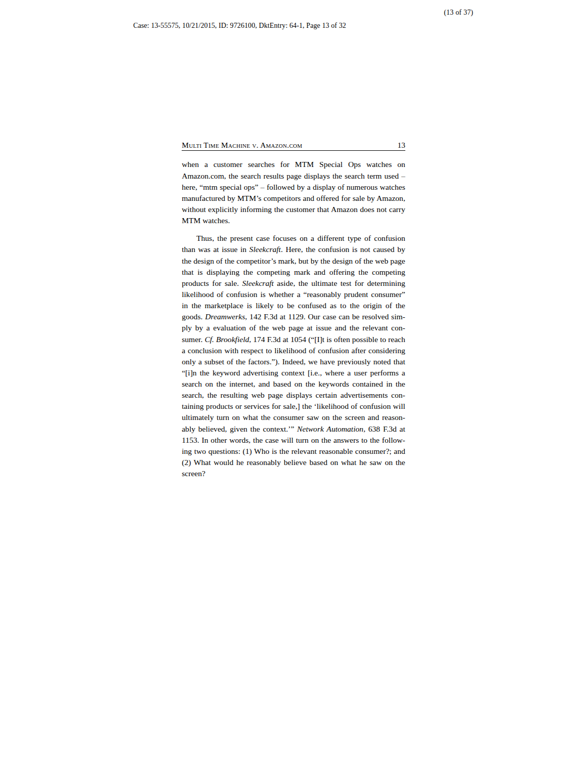(13 of 37)
Case: 13-55575, 10/21/2015, ID: 9726100, DktEntry: 64-1, Page 13 of 32
Multi Time Machine v. Amazon.com 13
when a customer searches for MTM Special Ops watches on Amazon.com, the search results page displays the search term used – here, “mtm special ops” – followed by a display of numerous watches manufactured by MTM’s competitors and offered for sale by Amazon, without explicitly informing the customer that Amazon does not carry MTM watches.
Thus, the present case focuses on a different type of confusion than was at issue in Sleekcraft. Here, the confusion is not caused by the design of the competitor’s mark, but by the design of the web page that is displaying the competing mark and offering the competing products for sale. Sleekcraft aside, the ultimate test for determining likelihood of confusion is whether a “reasonably prudent consumer” in the marketplace is likely to be confused as to the origin of the goods. Dreamwerks, 142 F.3d at 1129. Our case can be resolved simply by a evaluation of the web page at issue and the relevant consumer. Cf. Brookfield, 174 F.3d at 1054 (“[I]t is often possible to reach a conclusion with respect to likelihood of confusion after considering only a subset of the factors.”). Indeed, we have previously noted that “[i]n the keyword advertising context [i.e., where a user performs a search on the internet, and based on the keywords contained in the search, the resulting web page displays certain advertisements containing products or services for sale,] the ‘likelihood of confusion will ultimately turn on what the consumer saw on the screen and reasonably believed, given the context.’” Network Automation, 638 F.3d at 1153. In other words, the case will turn on the answers to the following two questions: (1) Who is the relevant reasonable consumer?; and (2) What would he reasonably believe based on what he saw on the screen?